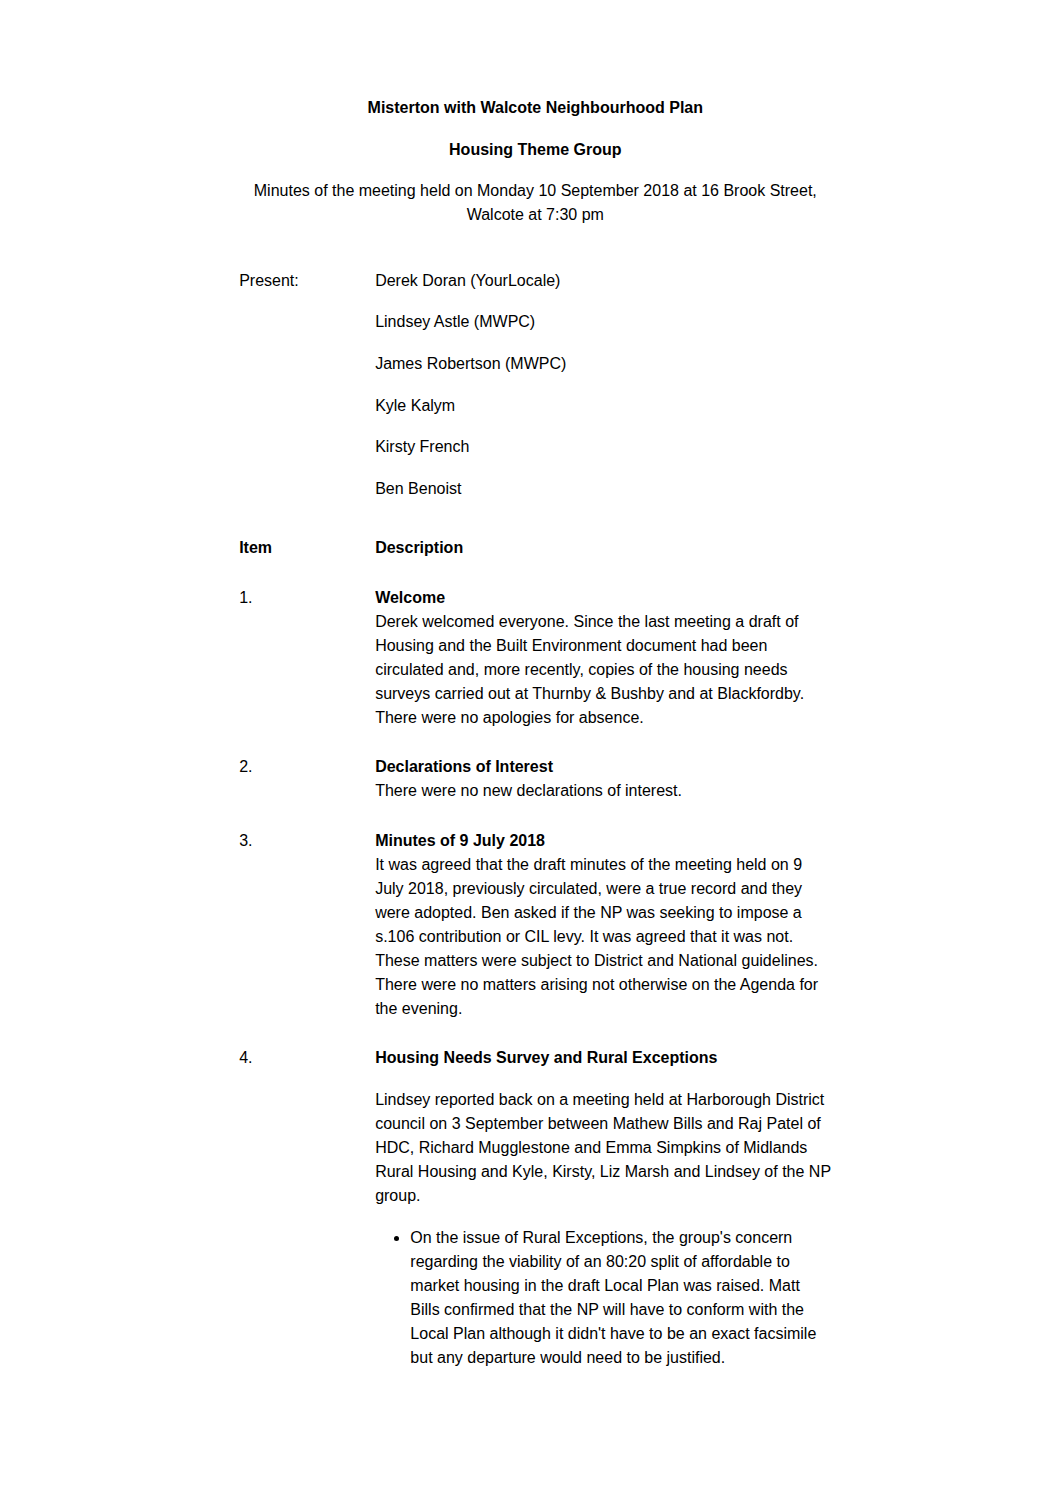Misterton with Walcote Neighbourhood Plan
Housing Theme Group
Minutes of the meeting held on Monday 10 September 2018 at 16 Brook Street, Walcote at 7:30 pm
Present:
Derek Doran (YourLocale)
Lindsey Astle (MWPC)
James Robertson (MWPC)
Kyle Kalym
Kirsty French
Ben Benoist
Item
Description
1.
Welcome
Derek welcomed everyone. Since the last meeting a draft of Housing and the Built Environment document had been circulated and, more recently, copies of the housing needs surveys carried out at Thurnby & Bushby and at Blackfordby. There were no apologies for absence.
2.
Declarations of Interest
There were no new declarations of interest.
3.
Minutes of 9 July 2018
It was agreed that the draft minutes of the meeting held on 9 July 2018, previously circulated, were a true record and they were adopted. Ben asked if the NP was seeking to impose a s.106 contribution or CIL levy. It was agreed that it was not. These matters were subject to District and National guidelines. There were no matters arising not otherwise on the Agenda for the evening.
4.
Housing Needs Survey and Rural Exceptions
Lindsey reported back on a meeting held at Harborough District council on 3 September between Mathew Bills and Raj Patel of HDC, Richard Mugglestone and Emma Simpkins of Midlands Rural Housing and Kyle, Kirsty, Liz Marsh and Lindsey of the NP group.
On the issue of Rural Exceptions, the group's concern regarding the viability of an 80:20 split of affordable to market housing in the draft Local Plan was raised. Matt Bills confirmed that the NP will have to conform with the Local Plan although it didn't have to be an exact facsimile but any departure would need to be justified.